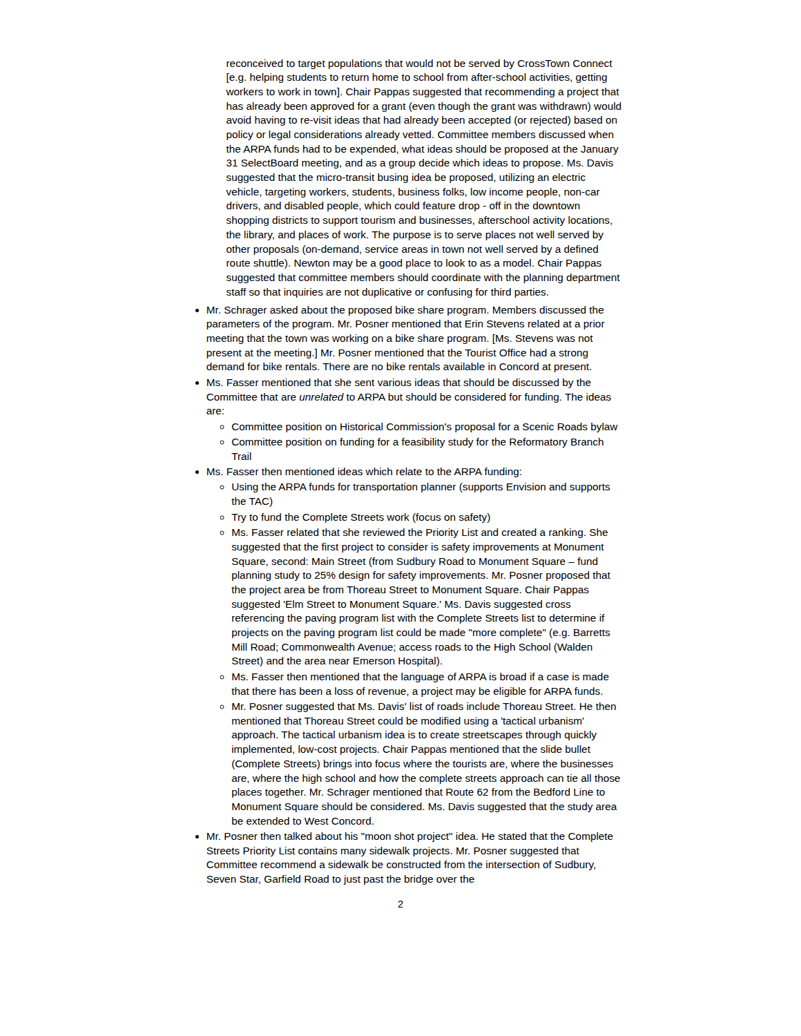reconceived to target populations that would not be served by CrossTown Connect [e.g. helping students to return home to school from after-school activities, getting workers to work in town]. Chair Pappas suggested that recommending a project that has already been approved for a grant (even though the grant was withdrawn) would avoid having to re-visit ideas that had already been accepted (or rejected) based on policy or legal considerations already vetted. Committee members discussed when the ARPA funds had to be expended, what ideas should be proposed at the January 31 SelectBoard meeting, and as a group decide which ideas to propose. Ms. Davis suggested that the micro-transit busing idea be proposed, utilizing an electric vehicle, targeting workers, students, business folks, low income people, non-car drivers, and disabled people, which could feature drop - off in the downtown shopping districts to support tourism and businesses, afterschool activity locations, the library, and places of work. The purpose is to serve places not well served by other proposals (on-demand, service areas in town not well served by a defined route shuttle). Newton may be a good place to look to as a model. Chair Pappas suggested that committee members should coordinate with the planning department staff so that inquiries are not duplicative or confusing for third parties.
Mr. Schrager asked about the proposed bike share program. Members discussed the parameters of the program. Mr. Posner mentioned that Erin Stevens related at a prior meeting that the town was working on a bike share program. [Ms. Stevens was not present at the meeting.] Mr. Posner mentioned that the Tourist Office had a strong demand for bike rentals. There are no bike rentals available in Concord at present.
Ms. Fasser mentioned that she sent various ideas that should be discussed by the Committee that are unrelated to ARPA but should be considered for funding. The ideas are:
Committee position on Historical Commission's proposal for a Scenic Roads bylaw
Committee position on funding for a feasibility study for the Reformatory Branch Trail
Ms. Fasser then mentioned ideas which relate to the ARPA funding:
Using the ARPA funds for transportation planner (supports Envision and supports the TAC)
Try to fund the Complete Streets work (focus on safety)
Ms. Fasser related that she reviewed the Priority List and created a ranking. She suggested that the first project to consider is safety improvements at Monument Square, second: Main Street (from Sudbury Road to Monument Square – fund planning study to 25% design for safety improvements. Mr. Posner proposed that the project area be from Thoreau Street to Monument Square. Chair Pappas suggested 'Elm Street to Monument Square.' Ms. Davis suggested cross referencing the paving program list with the Complete Streets list to determine if projects on the paving program list could be made "more complete" (e.g. Barretts Mill Road; Commonwealth Avenue; access roads to the High School (Walden Street) and the area near Emerson Hospital).
Ms. Fasser then mentioned that the language of ARPA is broad if a case is made that there has been a loss of revenue, a project may be eligible for ARPA funds.
Mr. Posner suggested that Ms. Davis' list of roads include Thoreau Street. He then mentioned that Thoreau Street could be modified using a 'tactical urbanism' approach. The tactical urbanism idea is to create streetscapes through quickly implemented, low-cost projects. Chair Pappas mentioned that the slide bullet (Complete Streets) brings into focus where the tourists are, where the businesses are, where the high school and how the complete streets approach can tie all those places together. Mr. Schrager mentioned that Route 62 from the Bedford Line to Monument Square should be considered. Ms. Davis suggested that the study area be extended to West Concord.
Mr. Posner then talked about his "moon shot project" idea. He stated that the Complete Streets Priority List contains many sidewalk projects. Mr. Posner suggested that Committee recommend a sidewalk be constructed from the intersection of Sudbury, Seven Star, Garfield Road to just past the bridge over the
2